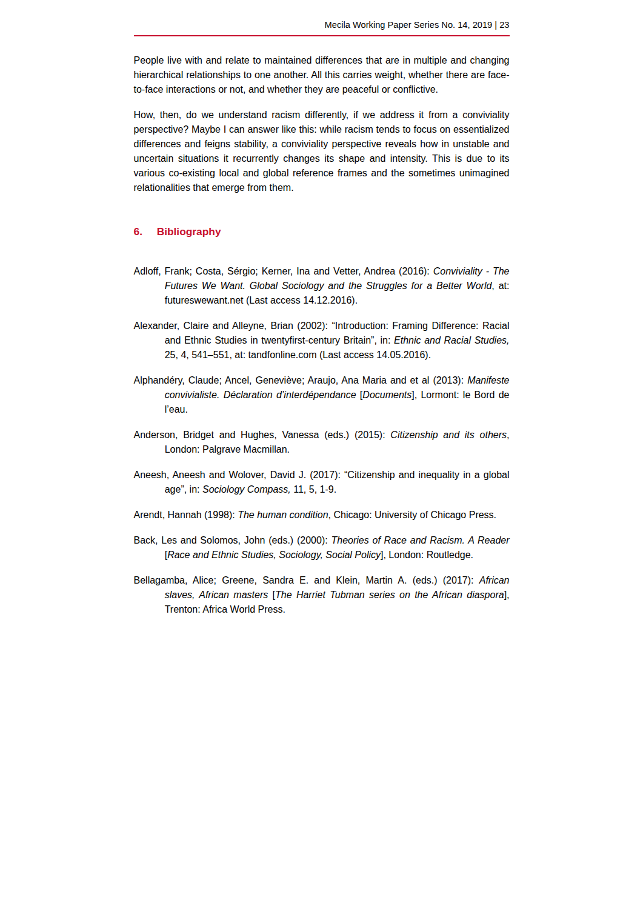Mecila Working Paper Series No. 14, 2019 | 23
People live with and relate to maintained differences that are in multiple and changing hierarchical relationships to one another. All this carries weight, whether there are face-to-face interactions or not, and whether they are peaceful or conflictive.
How, then, do we understand racism differently, if we address it from a conviviality perspective? Maybe I can answer like this: while racism tends to focus on essentialized differences and feigns stability, a conviviality perspective reveals how in unstable and uncertain situations it recurrently changes its shape and intensity. This is due to its various co-existing local and global reference frames and the sometimes unimagined relationalities that emerge from them.
6. Bibliography
Adloff, Frank; Costa, Sérgio; Kerner, Ina and Vetter, Andrea (2016): Conviviality - The Futures We Want. Global Sociology and the Struggles for a Better World, at: futureswewant.net (Last access 14.12.2016).
Alexander, Claire and Alleyne, Brian (2002): “Introduction: Framing Difference: Racial and Ethnic Studies in twentyfirst-century Britain”, in: Ethnic and Racial Studies, 25, 4, 541–551, at: tandfonline.com (Last access 14.05.2016).
Alphandéry, Claude; Ancel, Geneviève; Araujo, Ana Maria and et al (2013): Manifeste convivialiste. Déclaration d’interdépendance [Documents], Lormont: le Bord de l’eau.
Anderson, Bridget and Hughes, Vanessa (eds.) (2015): Citizenship and its others, London: Palgrave Macmillan.
Aneesh, Aneesh and Wolover, David J. (2017): “Citizenship and inequality in a global age”, in: Sociology Compass, 11, 5, 1-9.
Arendt, Hannah (1998): The human condition, Chicago: University of Chicago Press.
Back, Les and Solomos, John (eds.) (2000): Theories of Race and Racism. A Reader [Race and Ethnic Studies, Sociology, Social Policy], London: Routledge.
Bellagamba, Alice; Greene, Sandra E. and Klein, Martin A. (eds.) (2017): African slaves, African masters [The Harriet Tubman series on the African diaspora], Trenton: Africa World Press.